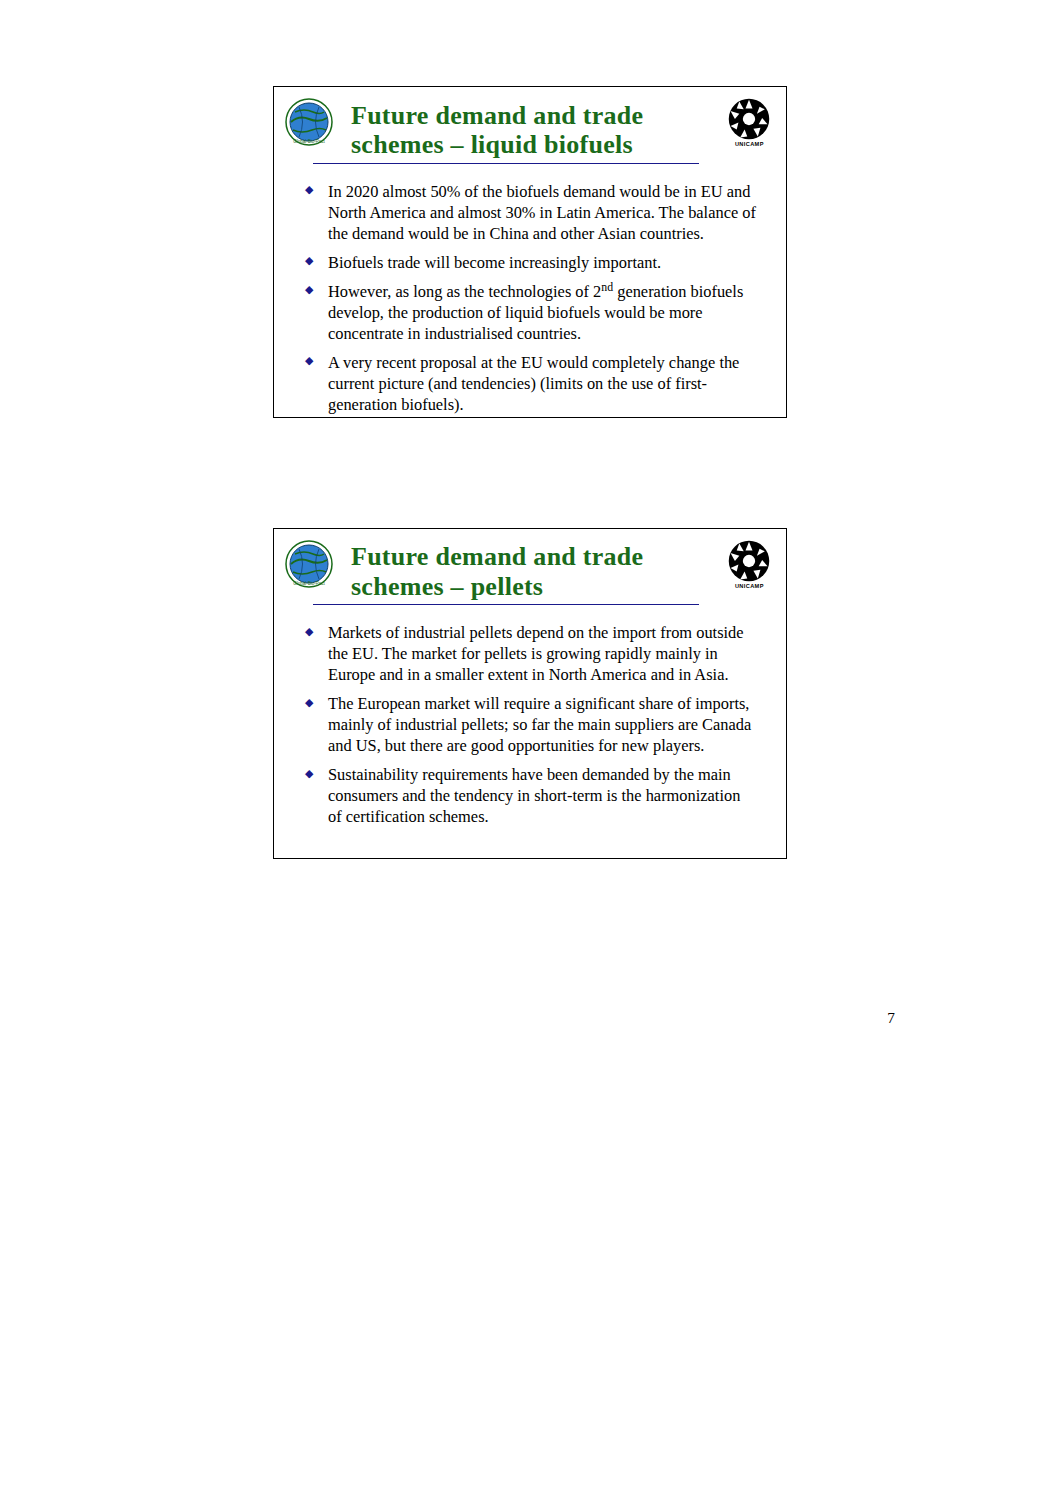Global-Bio-Pact
UNICAMP
Future demand and trade schemes – liquid biofuels
In 2020 almost 50% of the biofuels demand would be in EU and North America and almost 30% in Latin America. The balance of the demand would be in China and other Asian countries.
Biofuels trade will become increasingly important.
However, as long as the technologies of 2nd generation biofuels develop, the production of liquid biofuels would be more concentrate in industrialised countries.
A very recent proposal at the EU would completely change the current picture (and tendencies) (limits on the use of first-generation biofuels).
Global-Bio-Pact
UNICAMP
Future demand and trade schemes – pellets
Markets of industrial pellets depend on the import from outside the EU. The market for pellets is growing rapidly mainly in Europe and in a smaller extent in North America and in Asia.
The European market will require a significant share of imports, mainly of industrial pellets; so far the main suppliers are Canada and US, but there are good opportunities for new players.
Sustainability requirements have been demanded by the main consumers and the tendency in short-term is the harmonization of certification schemes.
7